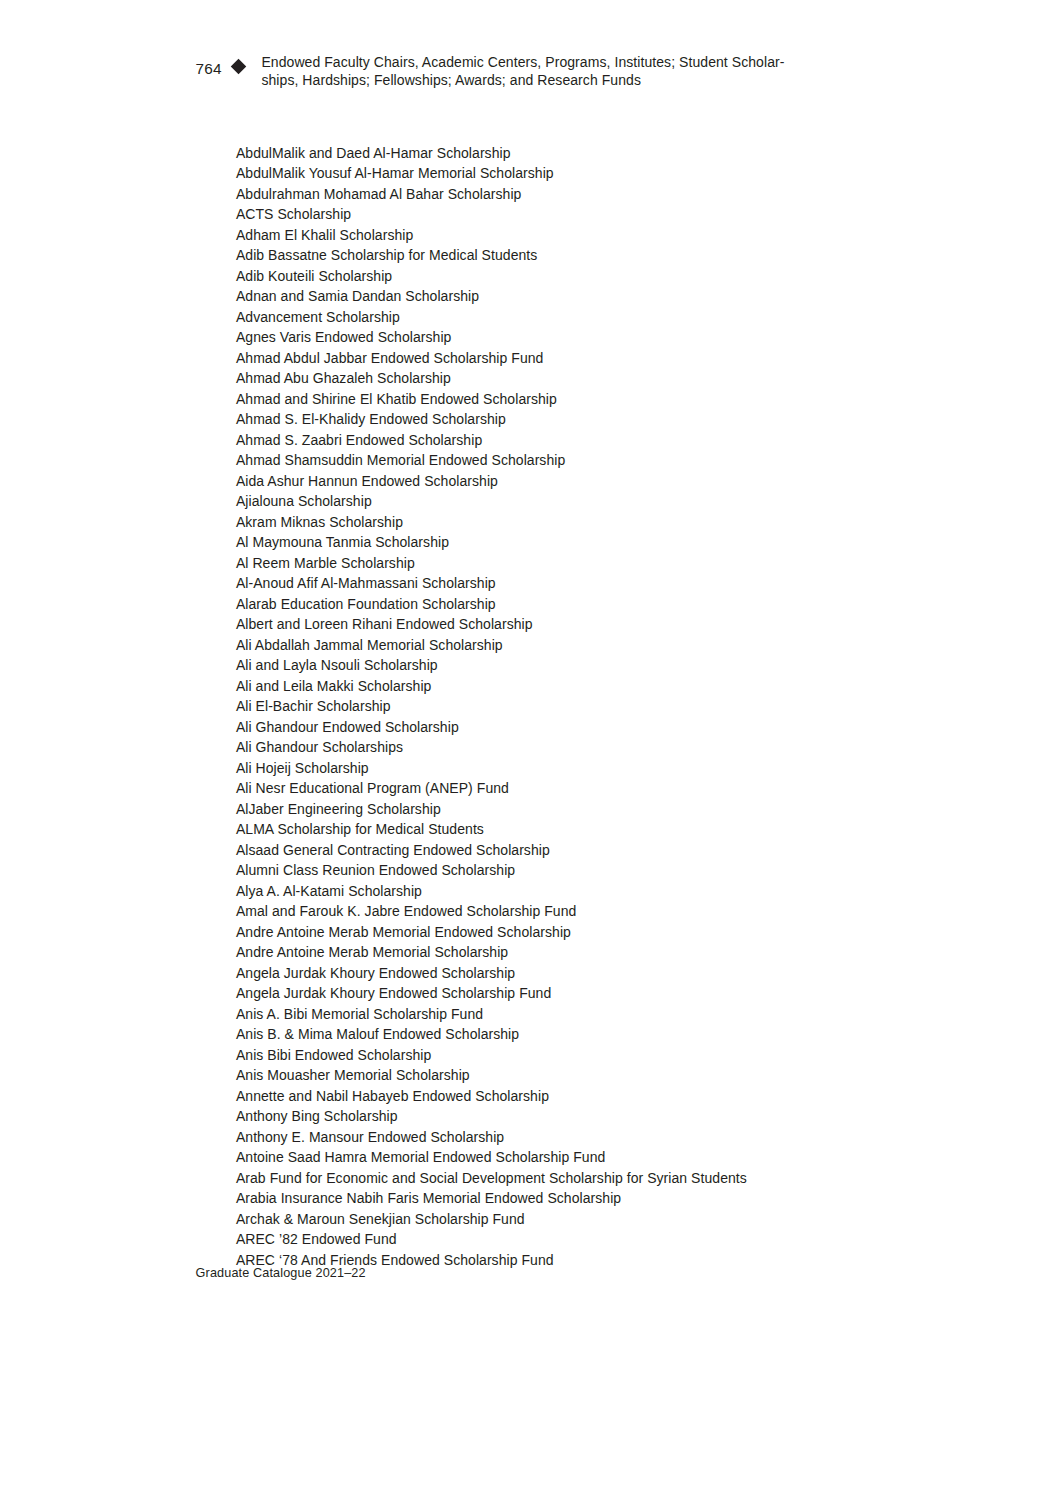764
Endowed Faculty Chairs, Academic Centers, Programs, Institutes; Student Scholar-
ships, Hardships; Fellowships; Awards; and Research Funds
AbdulMalik and Daed Al-Hamar Scholarship
AbdulMalik Yousuf Al-Hamar Memorial Scholarship
Abdulrahman Mohamad Al Bahar Scholarship
ACTS Scholarship
Adham El Khalil Scholarship
Adib Bassatne Scholarship for Medical Students
Adib Kouteili Scholarship
Adnan and Samia Dandan Scholarship
Advancement Scholarship
Agnes Varis Endowed Scholarship
Ahmad Abdul Jabbar Endowed Scholarship Fund
Ahmad Abu Ghazaleh Scholarship
Ahmad and Shirine El Khatib Endowed Scholarship
Ahmad S. El-Khalidy Endowed Scholarship
Ahmad S. Zaabri Endowed Scholarship
Ahmad Shamsuddin Memorial Endowed Scholarship
Aida Ashur Hannun Endowed Scholarship
Ajialouna Scholarship
Akram Miknas Scholarship
Al Maymouna Tanmia Scholarship
Al Reem Marble Scholarship
Al-Anoud Afif Al-Mahmassani Scholarship
Alarab Education Foundation Scholarship
Albert and Loreen Rihani Endowed Scholarship
Ali Abdallah Jammal Memorial Scholarship
Ali and Layla Nsouli Scholarship
Ali and Leila Makki Scholarship
Ali El-Bachir Scholarship
Ali Ghandour Endowed Scholarship
Ali Ghandour Scholarships
Ali Hojeij Scholarship
Ali Nesr Educational Program (ANEP) Fund
AlJaber Engineering Scholarship
ALMA Scholarship for Medical Students
Alsaad General Contracting Endowed Scholarship
Alumni Class Reunion Endowed Scholarship
Alya A. Al-Katami Scholarship
Amal and Farouk K. Jabre Endowed Scholarship Fund
Andre Antoine Merab Memorial Endowed Scholarship
Andre Antoine Merab Memorial Scholarship
Angela Jurdak Khoury Endowed Scholarship
Angela Jurdak Khoury Endowed Scholarship Fund
Anis A. Bibi Memorial Scholarship Fund
Anis B. & Mima Malouf Endowed Scholarship
Anis Bibi Endowed Scholarship
Anis Mouasher Memorial Scholarship
Annette and Nabil Habayeb Endowed Scholarship
Anthony Bing Scholarship
Anthony E. Mansour Endowed Scholarship
Antoine Saad Hamra Memorial Endowed Scholarship Fund
Arab Fund for Economic and Social Development Scholarship for Syrian Students
Arabia Insurance Nabih Faris Memorial Endowed Scholarship
Archak & Maroun Senekjian Scholarship Fund
AREC ’82 Endowed Fund
AREC ‘78 And Friends Endowed Scholarship Fund
Graduate Catalogue 2021–22